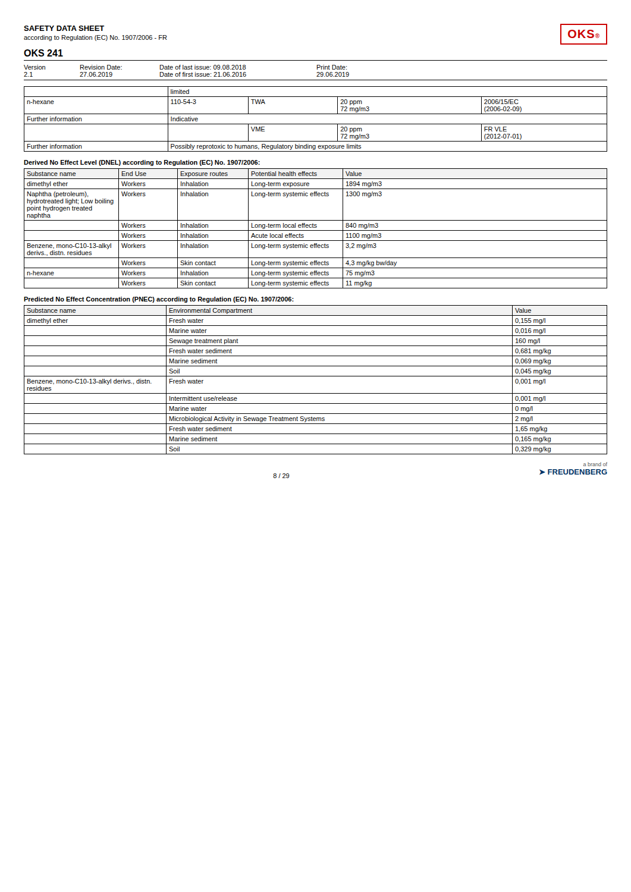OKS®
SAFETY DATA SHEET
according to Regulation (EC) No. 1907/2006 - FR
OKS 241
| Version 2.1 | Revision Date: 27.06.2019 | Date of last issue: 09.08.2018 Date of first issue: 21.06.2016 | Print Date: 29.06.2019 |
| | limited |
| n-hexane | 110-54-3 | TWA | 20 ppm 72 mg/m3 | 2006/15/EC (2006-02-09) |
| Further information | Indicative |
| | | VME | 20 ppm 72 mg/m3 | FR VLE (2012-07-01) |
| Further information | Possibly reprotoxic to humans, Regulatory binding exposure limits |
Derived No Effect Level (DNEL) according to Regulation (EC) No. 1907/2006:
| Substance name | End Use | Exposure routes | Potential health effects | Value |
| --- | --- | --- | --- | --- |
| dimethyl ether | Workers | Inhalation | Long-term exposure | 1894 mg/m3 |
| Naphtha (petroleum), hydrotreated light; Low boiling point hydrogen treated naphtha | Workers | Inhalation | Long-term systemic effects | 1300 mg/m3 |
| | Workers | Inhalation | Long-term local effects | 840 mg/m3 |
| | Workers | Inhalation | Acute local effects | 1100 mg/m3 |
| Benzene, mono-C10-13-alkyl derivs., distn. residues | Workers | Inhalation | Long-term systemic effects | 3,2 mg/m3 |
| | Workers | Skin contact | Long-term systemic effects | 4,3 mg/kg bw/day |
| n-hexane | Workers | Inhalation | Long-term systemic effects | 75 mg/m3 |
| | Workers | Skin contact | Long-term systemic effects | 11 mg/kg |
Predicted No Effect Concentration (PNEC) according to Regulation (EC) No. 1907/2006:
| Substance name | Environmental Compartment | Value |
| --- | --- | --- |
| dimethyl ether | Fresh water | 0,155 mg/l |
| | Marine water | 0,016 mg/l |
| | Sewage treatment plant | 160 mg/l |
| | Fresh water sediment | 0,681 mg/kg |
| | Marine sediment | 0,069 mg/kg |
| | Soil | 0,045 mg/kg |
| Benzene, mono-C10-13-alkyl derivs., distn. residues | Fresh water | 0,001 mg/l |
| | Intermittent use/release | 0,001 mg/l |
| | Marine water | 0 mg/l |
| | Microbiological Activity in Sewage Treatment Systems | 2 mg/l |
| | Fresh water sediment | 1,65 mg/kg |
| | Marine sediment | 0,165 mg/kg |
| | Soil | 0,329 mg/kg |
a brand of
➤ FREUDENBERG
8 / 29